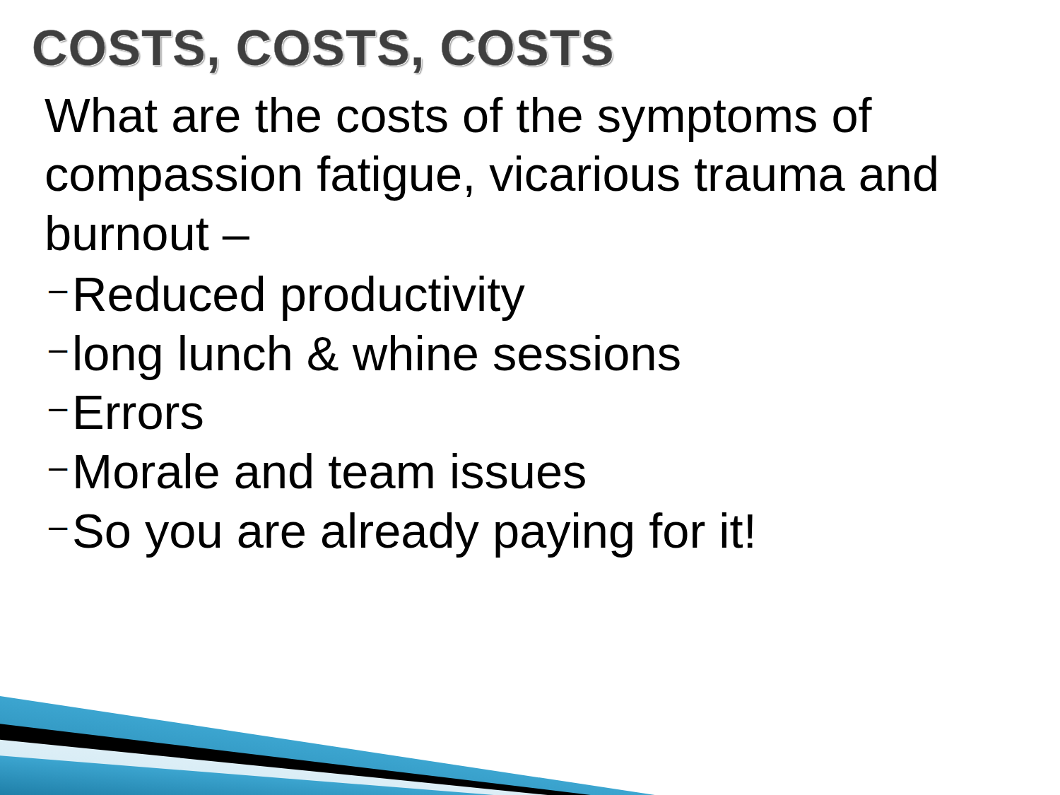COSTS, COSTS, COSTS
What are the costs of the symptoms of compassion fatigue, vicarious trauma and burnout –
Reduced productivity
long lunch & whine sessions
Errors
Morale and team issues
So you are already paying for it!